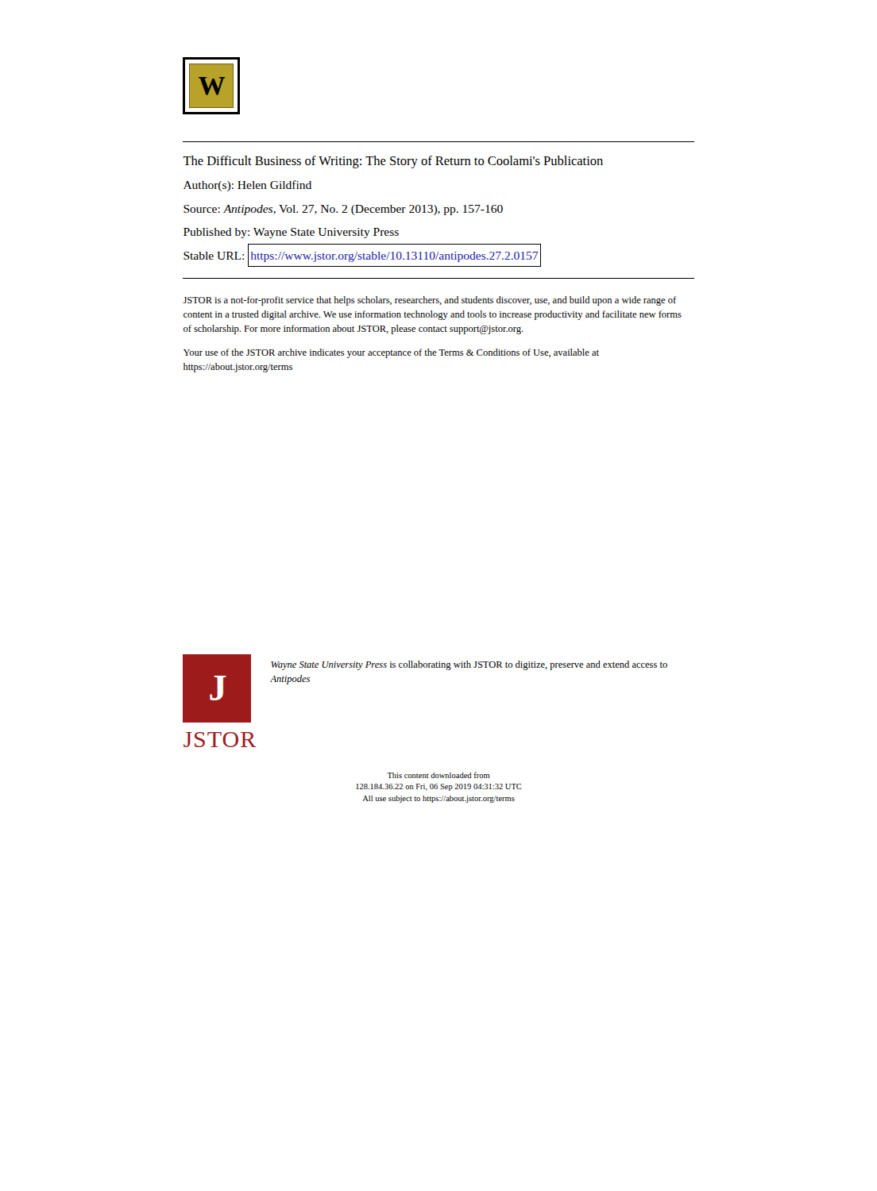W
The Difficult Business of Writing: The Story of Return to Coolami's Publication
Author(s): Helen Gildfind
Source: Antipodes, Vol. 27, No. 2 (December 2013), pp. 157-160
Published by: Wayne State University Press
Stable URL: https://www.jstor.org/stable/10.13110/antipodes.27.2.0157
JSTOR is a not-for-profit service that helps scholars, researchers, and students discover, use, and build upon a wide range of content in a trusted digital archive. We use information technology and tools to increase productivity and facilitate new forms of scholarship. For more information about JSTOR, please contact support@jstor.org.
Your use of the JSTOR archive indicates your acceptance of the Terms & Conditions of Use, available at
https://about.jstor.org/terms
J
JSTOR
Wayne State University Press is collaborating with JSTOR to digitize, preserve and extend access to
Antipodes
This content downloaded from
128.184.36.22 on Fri, 06 Sep 2019 04:31:32 UTC
All use subject to https://about.jstor.org/terms